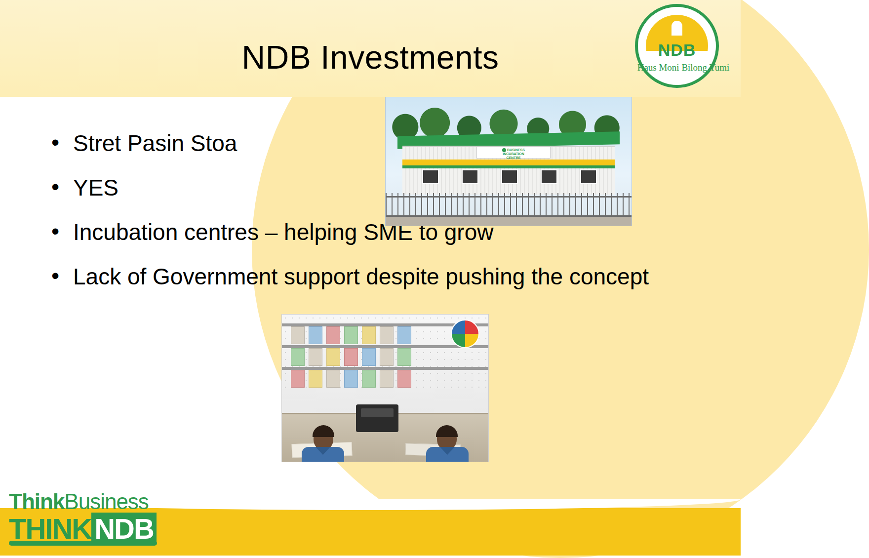NDB Investments
NDB
Haus Moni Bilong Yumi
BUSINESS
INCUBATION
CENTRE
Stret Pasin Stoa
YES
Incubation centres – helping SME to grow
Lack of Government support despite pushing the concept
Think Business
THINK NDB